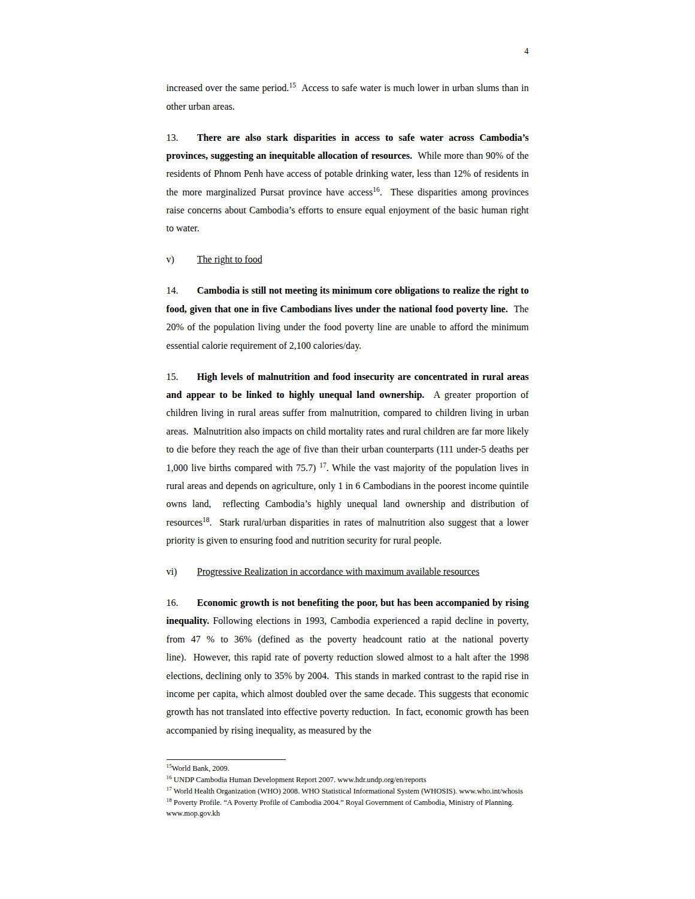4
increased over the same period.15 Access to safe water is much lower in urban slums than in other urban areas.
13. There are also stark disparities in access to safe water across Cambodia’s provinces, suggesting an inequitable allocation of resources. While more than 90% of the residents of Phnom Penh have access of potable drinking water, less than 12% of residents in the more marginalized Pursat province have access16. These disparities among provinces raise concerns about Cambodia’s efforts to ensure equal enjoyment of the basic human right to water.
v) The right to food
14. Cambodia is still not meeting its minimum core obligations to realize the right to food, given that one in five Cambodians lives under the national food poverty line. The 20% of the population living under the food poverty line are unable to afford the minimum essential calorie requirement of 2,100 calories/day.
15. High levels of malnutrition and food insecurity are concentrated in rural areas and appear to be linked to highly unequal land ownership. A greater proportion of children living in rural areas suffer from malnutrition, compared to children living in urban areas. Malnutrition also impacts on child mortality rates and rural children are far more likely to die before they reach the age of five than their urban counterparts (111 under-5 deaths per 1,000 live births compared with 75.7) 17. While the vast majority of the population lives in rural areas and depends on agriculture, only 1 in 6 Cambodians in the poorest income quintile owns land, reflecting Cambodia’s highly unequal land ownership and distribution of resources18. Stark rural/urban disparities in rates of malnutrition also suggest that a lower priority is given to ensuring food and nutrition security for rural people.
vi) Progressive Realization in accordance with maximum available resources
16. Economic growth is not benefiting the poor, but has been accompanied by rising inequality. Following elections in 1993, Cambodia experienced a rapid decline in poverty, from 47 % to 36% (defined as the poverty headcount ratio at the national poverty line). However, this rapid rate of poverty reduction slowed almost to a halt after the 1998 elections, declining only to 35% by 2004. This stands in marked contrast to the rapid rise in income per capita, which almost doubled over the same decade. This suggests that economic growth has not translated into effective poverty reduction. In fact, economic growth has been accompanied by rising inequality, as measured by the
15World Bank, 2009.
16 UNDP Cambodia Human Development Report 2007. www.hdr.undp.org/en/reports
17 World Health Organization (WHO) 2008. WHO Statistical Informational System (WHOSIS). www.who.int/whosis
18 Poverty Profile. “A Poverty Profile of Cambodia 2004.” Royal Government of Cambodia, Ministry of Planning. www.mop.gov.kh